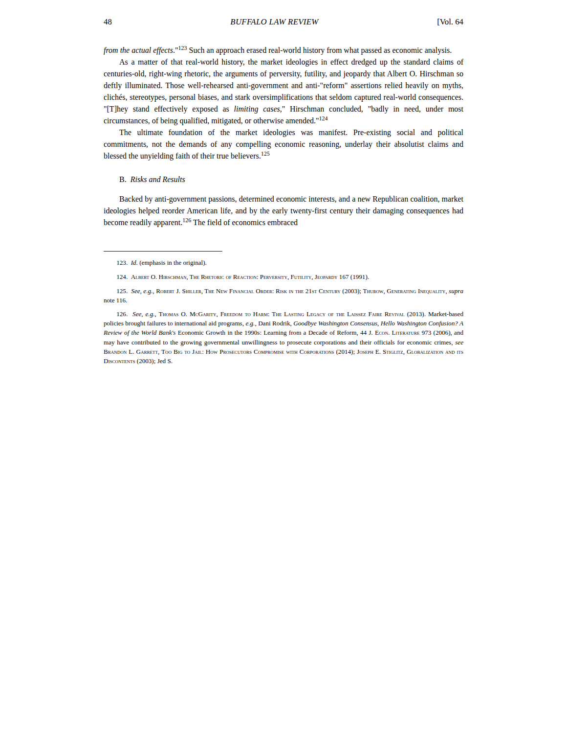48 BUFFALO LAW REVIEW [Vol. 64
from the actual effects."123 Such an approach erased real-world history from what passed as economic analysis.
As a matter of that real-world history, the market ideologies in effect dredged up the standard claims of centuries-old, right-wing rhetoric, the arguments of perversity, futility, and jeopardy that Albert O. Hirschman so deftly illuminated. Those well-rehearsed anti-government and anti-"reform" assertions relied heavily on myths, clichés, stereotypes, personal biases, and stark oversimplifications that seldom captured real-world consequences. "[T]hey stand effectively exposed as limiting cases," Hirschman concluded, "badly in need, under most circumstances, of being qualified, mitigated, or otherwise amended."124
The ultimate foundation of the market ideologies was manifest. Pre-existing social and political commitments, not the demands of any compelling economic reasoning, underlay their absolutist claims and blessed the unyielding faith of their true believers.125
B. Risks and Results
Backed by anti-government passions, determined economic interests, and a new Republican coalition, market ideologies helped reorder American life, and by the early twenty-first century their damaging consequences had become readily apparent.126 The field of economics embraced
123. Id. (emphasis in the original).
124. Albert O. Hirschman, The Rhetoric of Reaction: Perversity, Futility, Jeopardy 167 (1991).
125. See, e.g., Robert J. Shiller, The New Financial Order: Risk in the 21st Century (2003); Thurow, Generating Inequality, supra note 116.
126. See, e.g., Thomas O. McGarity, Freedom to Harm: The Lasting Legacy of the Laissez Faire Revival (2013). Market-based policies brought failures to international aid programs, e.g., Dani Rodrik, Goodbye Washington Consensus, Hello Washington Confusion? A Review of the World Bank's Economic Growth in the 1990s: Learning from a Decade of Reform, 44 J. Econ. Literature 973 (2006), and may have contributed to the growing governmental unwillingness to prosecute corporations and their officials for economic crimes, see Brandon L. Garrett, Too Big to Jail: How Prosecutors Compromise with Corporations (2014); Joseph E. Stiglitz, Globalization and its Discontents (2003); Jed S.